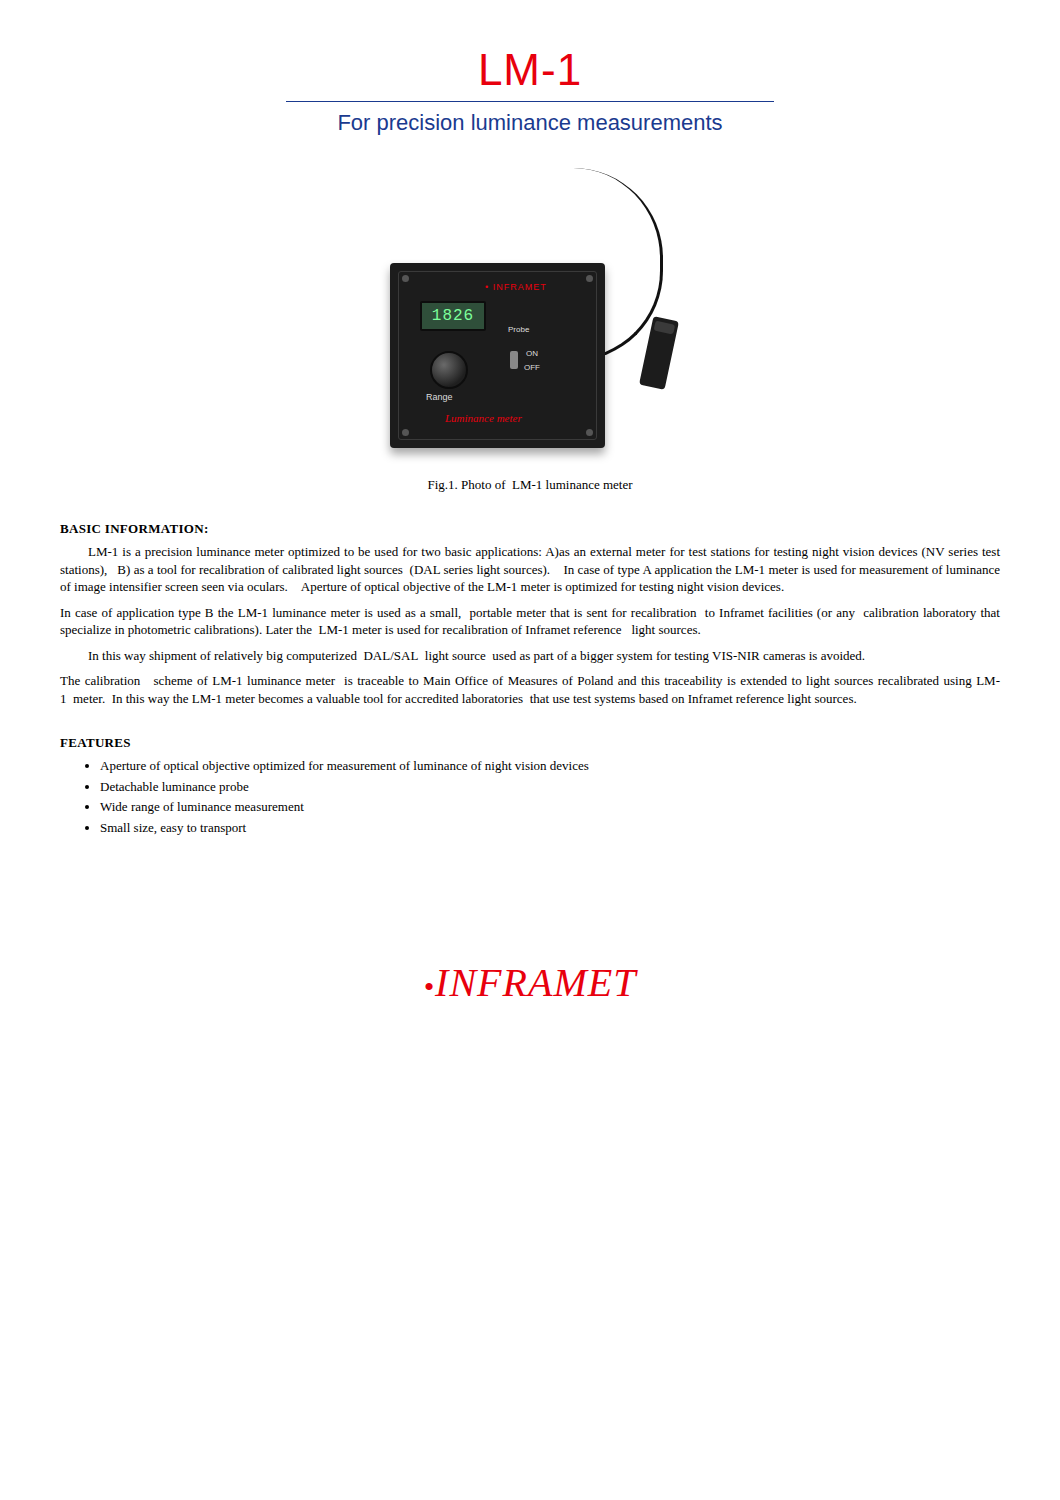LM-1
For precision luminance measurements
• INFRAMET
1826
Probe
Range
ON
OFF
Luminance meter
Fig.1. Photo of LM-1 luminance meter
BASIC INFORMATION:
LM-1 is a precision luminance meter optimized to be used for two basic applications: A)as an external meter for test stations for testing night vision devices (NV series test stations), B) as a tool for recalibration of calibrated light sources (DAL series light sources). In case of type A application the LM-1 meter is used for measurement of luminance of image intensifier screen seen via oculars. Aperture of optical objective of the LM-1 meter is optimized for testing night vision devices.
In case of application type B the LM-1 luminance meter is used as a small, portable meter that is sent for recalibration to Inframet facilities (or any calibration laboratory that specialize in photometric calibrations). Later the LM-1 meter is used for recalibration of Inframet reference light sources.
In this way shipment of relatively big computerized DAL/SAL light source used as part of a bigger system for testing VIS-NIR cameras is avoided.
The calibration scheme of LM-1 luminance meter is traceable to Main Office of Measures of Poland and this traceability is extended to light sources recalibrated using LM-1 meter. In this way the LM-1 meter becomes a valuable tool for accredited laboratories that use test systems based on Inframet reference light sources.
FEATURES
Aperture of optical objective optimized for measurement of luminance of night vision devices
Detachable luminance probe
Wide range of luminance measurement
Small size, easy to transport
•INFRAMET